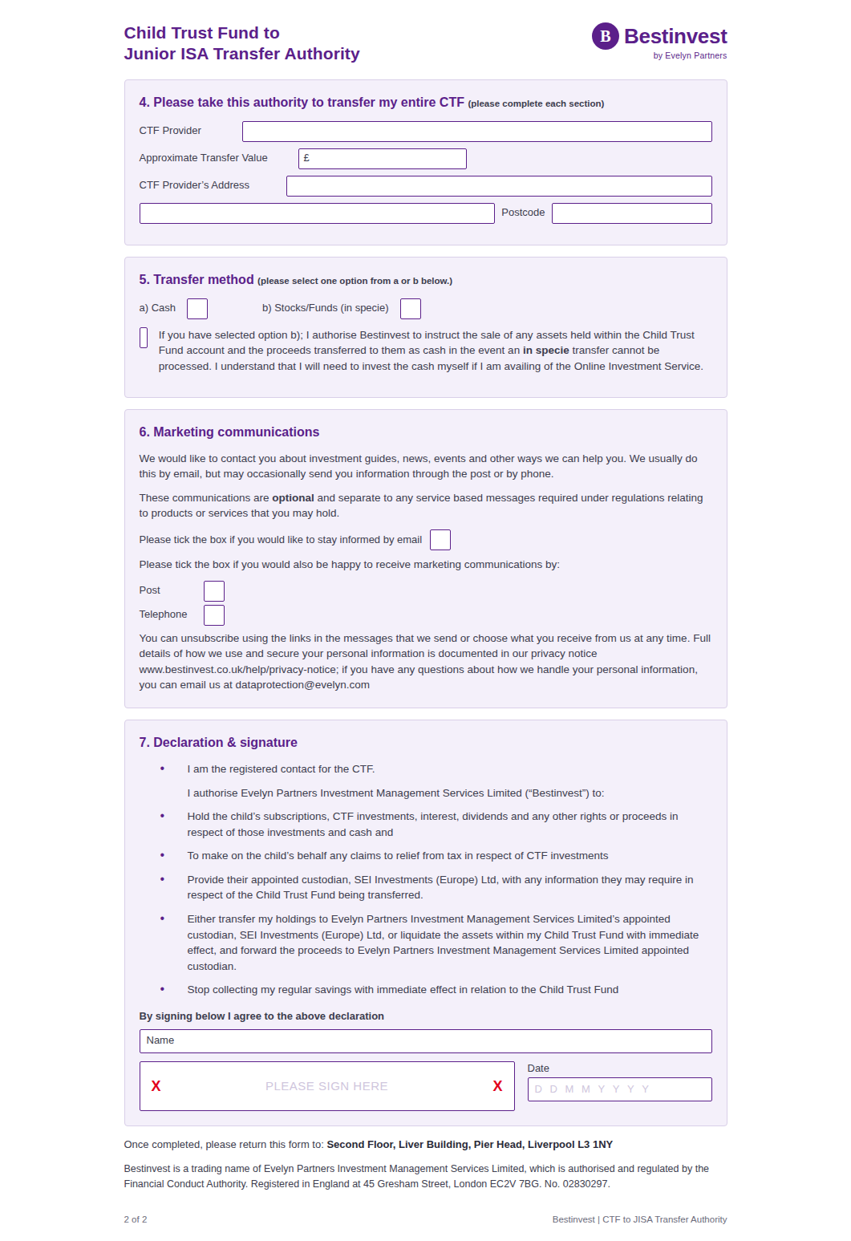Child Trust Fund to
Junior ISA Transfer Authority
BBestinvest by Evelyn Partners
4. Please take this authority to transfer my entire CTF (please complete each section)
CTF Provider
Approximate Transfer Value
£
CTF Provider’s Address
Postcode
5. Transfer method (please select one option from a or b below.)
a) Cash b) Stocks/Funds (in specie)
If you have selected option b); I authorise Bestinvest to instruct the sale of any assets held within the Child Trust Fund account and the proceeds transferred to them as cash in the event an in specie transfer cannot be processed. I understand that I will need to invest the cash myself if I am availing of the Online Investment Service.
6. Marketing communications
We would like to contact you about investment guides, news, events and other ways we can help you. We usually do this by email, but may occasionally send you information through the post or by phone.
These communications are optional and separate to any service based messages required under regulations relating to products or services that you may hold.
Please tick the box if you would like to stay informed by email
Please tick the box if you would also be happy to receive marketing communications by:
Post
Telephone
You can unsubscribe using the links in the messages that we send or choose what you receive from us at any time. Full details of how we use and secure your personal information is documented in our privacy notice www.bestinvest.co.uk/help/privacy-notice; if you have any questions about how we handle your personal information, you can email us at dataprotection@evelyn.com
7. Declaration & signature
I am the registered contact for the CTF.
I authorise Evelyn Partners Investment Management Services Limited (“Bestinvest”) to:
Hold the child’s subscriptions, CTF investments, interest, dividends and any other rights or proceeds in respect of those investments and cash and
To make on the child’s behalf any claims to relief from tax in respect of CTF investments
Provide their appointed custodian, SEI Investments (Europe) Ltd, with any information they may require in respect of the Child Trust Fund being transferred.
Either transfer my holdings to Evelyn Partners Investment Management Services Limited’s appointed custodian, SEI Investments (Europe) Ltd, or liquidate the assets within my Child Trust Fund with immediate effect, and forward the proceeds to Evelyn Partners Investment Management Services Limited appointed custodian.
Stop collecting my regular savings with immediate effect in relation to the Child Trust Fund
By signing below I agree to the above declaration
Name
X PLEASE SIGN HERE X
Date
D D M M Y Y Y Y
Once completed, please return this form to: Second Floor, Liver Building, Pier Head, Liverpool L3 1NY
Bestinvest is a trading name of Evelyn Partners Investment Management Services Limited, which is authorised and regulated by the Financial Conduct Authority. Registered in England at 45 Gresham Street, London EC2V 7BG. No. 02830297.
2 of 2 Bestinvest | CTF to JISA Transfer Authority